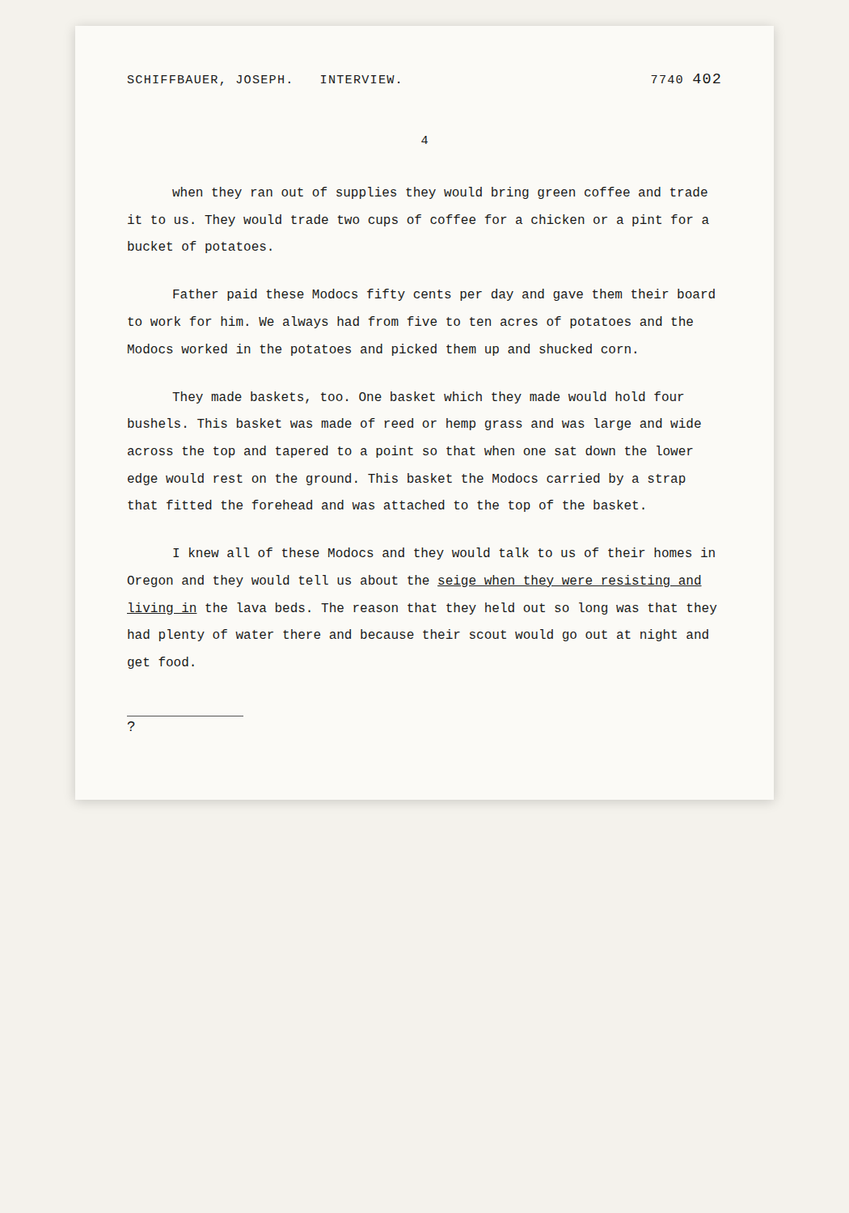Schiffbauer, Joseph. Interview. 7740 402
4
when they ran out of supplies they would bring green coffee and trade it to us. They would trade two cups of coffee for a chicken or a pint for a bucket of potatoes.
Father paid these Modocs fifty cents per day and gave them their board to work for him. We always had from five to ten acres of potatoes and the Modocs worked in the potatoes and picked them up and shucked corn.
They made baskets, too. One basket which they made would hold four bushels. This basket was made of reed or hemp grass and was large and wide across the top and tapered to a point so that when one sat down the lower edge would rest on the ground. This basket the Modocs carried by a strap that fitted the forehead and was attached to the top of the basket.
I knew all of these Modocs and they would talk to us of their homes in Oregon and they would tell us about the seige when they were resisting and living in the lava beds. The reason that they held out so long was that they had plenty of water there and because their scout would go out at night and get food.
?